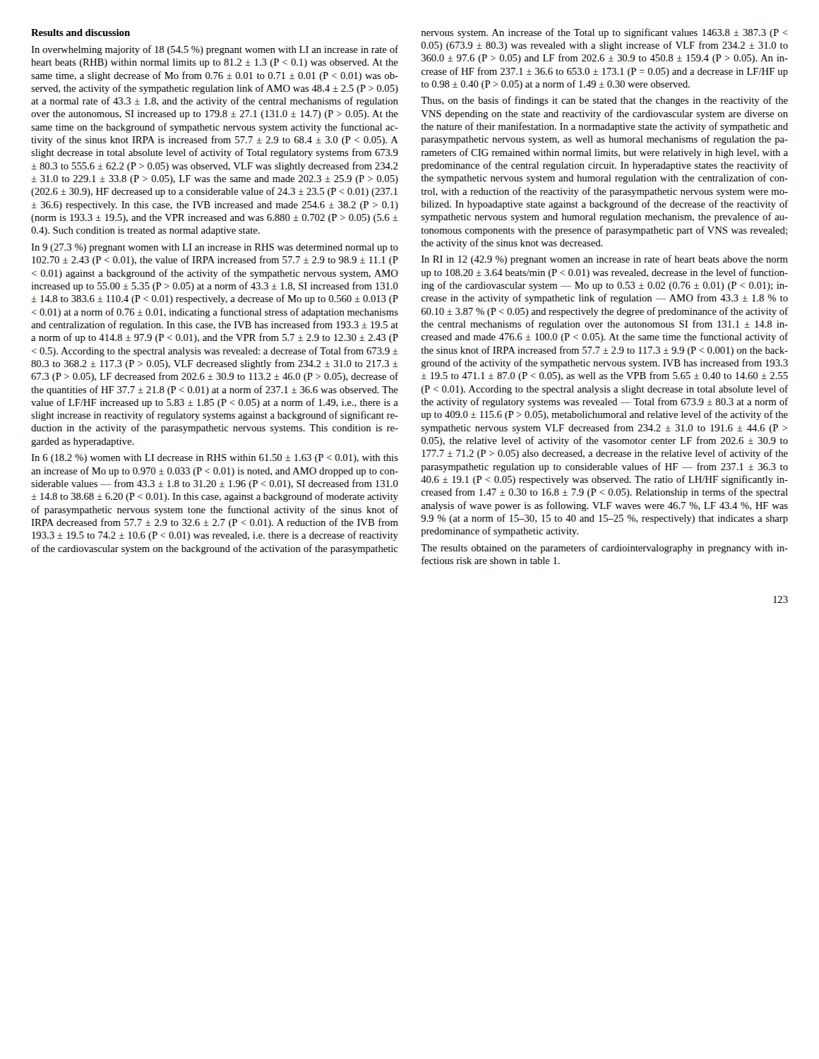Results and discussion
In overwhelming majority of 18 (54.5 %) pregnant women with LI an increase in rate of heart beats (RHB) within normal limits up to 81.2 ± 1.3 (P < 0.1) was observed. At the same time, a slight decrease of Mo from 0.76 ± 0.01 to 0.71 ± 0.01 (P < 0.01) was observed, the activity of the sympathetic regulation link of AMO was 48.4 ± 2.5 (P > 0.05) at a normal rate of 43.3 ± 1.8, and the activity of the central mechanisms of regulation over the autonomous, SI increased up to 179.8 ± 27.1 (131.0 ± 14.7) (P > 0.05). At the same time on the background of sympathetic nervous system activity the functional activity of the sinus knot IRPA is increased from 57.7 ± 2.9 to 68.4 ± 3.0 (P < 0.05). A slight decrease in total absolute level of activity of Total regulatory systems from 673.9 ± 80.3 to 555.6 ± 62.2 (P > 0.05) was observed, VLF was slightly decreased from 234.2 ± 31.0 to 229.1 ± 33.8 (P > 0.05), LF was the same and made 202.3 ± 25.9 (P > 0.05) (202.6 ± 30.9), HF decreased up to a considerable value of 24.3 ± 23.5 (P < 0.01) (237.1 ± 36.6) respectively. In this case, the IVB increased and made 254.6 ± 38.2 (P > 0.1) (norm is 193.3 ± 19.5), and the VPR increased and was 6.880 ± 0.702 (P > 0.05) (5.6 ± 0.4). Such condition is treated as normal adaptive state.
In 9 (27.3 %) pregnant women with LI an increase in RHS was determined normal up to 102.70 ± 2.43 (P < 0.01), the value of IRPA increased from 57.7 ± 2.9 to 98.9 ± 11.1 (P < 0.01) against a background of the activity of the sympathetic nervous system, AMO increased up to 55.00 ± 5.35 (P > 0.05) at a norm of 43.3 ± 1.8, SI increased from 131.0 ± 14.8 to 383.6 ± 110.4 (P < 0.01) respectively, a decrease of Mo up to 0.560 ± 0.013 (P < 0.01) at a norm of 0.76 ± 0.01, indicating a functional stress of adaptation mechanisms and centralization of regulation. In this case, the IVB has increased from 193.3 ± 19.5 at a norm of up to 414.8 ± 97.9 (P < 0.01), and the VPR from 5.7 ± 2.9 to 12.30 ± 2.43 (P < 0.5). According to the spectral analysis was revealed: a decrease of Total from 673.9 ± 80.3 to 368.2 ± 117.3 (P > 0.05), VLF decreased slightly from 234.2 ± 31.0 to 217.3 ± 67.3 (P > 0.05), LF decreased from 202.6 ± 30.9 to 113.2 ± 46.0 (P > 0.05), decrease of the quantities of HF 37.7 ± 21.8 (P < 0.01) at a norm of 237.1 ± 36.6 was observed. The value of LF/HF increased up to 5.83 ± 1.85 (P < 0.05) at a norm of 1.49, i.e., there is a slight increase in reactivity of regulatory systems against a background of significant reduction in the activity of the parasympathetic nervous systems. This condition is regarded as hyperadaptive.
In 6 (18.2 %) women with LI decrease in RHS within 61.50 ± 1.63 (P < 0.01), with this an increase of Mo up to 0.970 ± 0.033 (P < 0.01) is noted, and AMO dropped up to considerable values — from 43.3 ± 1.8 to 31.20 ± 1.96 (P < 0.01), SI decreased from 131.0 ± 14.8 to 38.68 ± 6.20 (P < 0.01). In this case, against a background of moderate activity of parasympathetic nervous system tone the functional activity of the sinus knot of IRPA decreased from 57.7 ± 2.9 to 32.6 ± 2.7 (P < 0.01). A reduction of the IVB from 193.3 ± 19.5 to 74.2 ± 10.6 (P < 0.01) was revealed, i.e. there is a decrease of reactivity of the cardiovascular system on the background of the activation of the parasympathetic nervous system. An increase of the Total up to significant values 1463.8 ± 387.3 (P < 0.05) (673.9 ± 80.3) was revealed with a slight increase of VLF from 234.2 ± 31.0 to 360.0 ± 97.6 (P > 0.05) and LF from 202.6 ± 30.9 to 450.8 ± 159.4 (P > 0.05). An increase of HF from 237.1 ± 36.6 to 653.0 ± 173.1 (P = 0.05) and a decrease in LF/HF up to 0.98 ± 0.40 (P > 0.05) at a norm of 1.49 ± 0.30 were observed.
Thus, on the basis of findings it can be stated that the changes in the reactivity of the VNS depending on the state and reactivity of the cardiovascular system are diverse on the nature of their manifestation. In a normadaptive state the activity of sympathetic and parasympathetic nervous system, as well as humoral mechanisms of regulation the parameters of CIG remained within normal limits, but were relatively in high level, with a predominance of the central regulation circuit. In hyperadaptive states the reactivity of the sympathetic nervous system and humoral regulation with the centralization of control, with a reduction of the reactivity of the parasympathetic nervous system were mobilized. In hypoadaptive state against a background of the decrease of the reactivity of sympathetic nervous system and humoral regulation mechanism, the prevalence of autonomous components with the presence of parasympathetic part of VNS was revealed; the activity of the sinus knot was decreased.
In RI in 12 (42.9 %) pregnant women an increase in rate of heart beats above the norm up to 108.20 ± 3.64 beats/min (P < 0.01) was revealed, decrease in the level of functioning of the cardiovascular system — Mo up to 0.53 ± 0.02 (0.76 ± 0.01) (P < 0.01); increase in the activity of sympathetic link of regulation — AMO from 43.3 ± 1.8 % to 60.10 ± 3.87 % (P < 0.05) and respectively the degree of predominance of the activity of the central mechanisms of regulation over the autonomous SI from 131.1 ± 14.8 increased and made 476.6 ± 100.0 (P < 0.05). At the same time the functional activity of the sinus knot of IRPA increased from 57.7 ± 2.9 to 117.3 ± 9.9 (P < 0.001) on the background of the activity of the sympathetic nervous system. IVB has increased from 193.3 ± 19.5 to 471.1 ± 87.0 (P < 0.05), as well as the VPB from 5.65 ± 0.40 to 14.60 ± 2.55 (P < 0.01). According to the spectral analysis a slight decrease in total absolute level of the activity of regulatory systems was revealed — Total from 673.9 ± 80.3 at a norm of up to 409.0 ± 115.6 (P > 0.05), metabolichumoral and relative level of the activity of the sympathetic nervous system VLF decreased from 234.2 ± 31.0 to 191.6 ± 44.6 (P > 0.05), the relative level of activity of the vasomotor center LF from 202.6 ± 30.9 to 177.7 ± 71.2 (P > 0.05) also decreased, a decrease in the relative level of activity of the parasympathetic regulation up to considerable values of HF — from 237.1 ± 36.3 to 40.6 ± 19.1 (P < 0.05) respectively was observed. The ratio of LH/HF significantly increased from 1.47 ± 0.30 to 16.8 ± 7.9 (P < 0.05). Relationship in terms of the spectral analysis of wave power is as following. VLF waves were 46.7 %, LF 43.4 %, HF was 9.9 % (at a norm of 15–30, 15 to 40 and 15–25 %, respectively) that indicates a sharp predominance of sympathetic activity.
The results obtained on the parameters of cardiointervalography in pregnancy with infectious risk are shown in table 1.
123